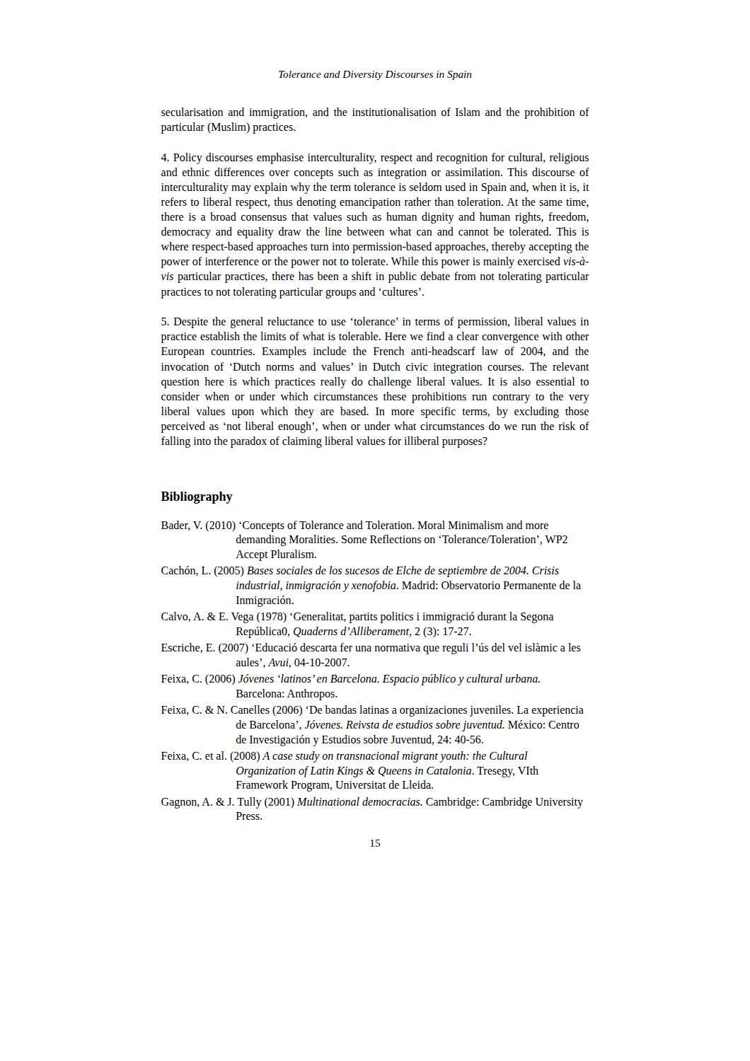Tolerance and Diversity Discourses in Spain
secularisation and immigration, and the institutionalisation of Islam and the prohibition of particular (Muslim) practices.
4. Policy discourses emphasise interculturality, respect and recognition for cultural, religious and ethnic differences over concepts such as integration or assimilation. This discourse of interculturality may explain why the term tolerance is seldom used in Spain and, when it is, it refers to liberal respect, thus denoting emancipation rather than toleration. At the same time, there is a broad consensus that values such as human dignity and human rights, freedom, democracy and equality draw the line between what can and cannot be tolerated. This is where respect-based approaches turn into permission-based approaches, thereby accepting the power of interference or the power not to tolerate. While this power is mainly exercised vis-à-vis particular practices, there has been a shift in public debate from not tolerating particular practices to not tolerating particular groups and ‘cultures’.
5. Despite the general reluctance to use ‘tolerance’ in terms of permission, liberal values in practice establish the limits of what is tolerable. Here we find a clear convergence with other European countries. Examples include the French anti-headscarf law of 2004, and the invocation of ‘Dutch norms and values’ in Dutch civic integration courses. The relevant question here is which practices really do challenge liberal values. It is also essential to consider when or under which circumstances these prohibitions run contrary to the very liberal values upon which they are based. In more specific terms, by excluding those perceived as ‘not liberal enough’, when or under what circumstances do we run the risk of falling into the paradox of claiming liberal values for illiberal purposes?
Bibliography
Bader, V. (2010) ‘Concepts of Tolerance and Toleration. Moral Minimalism and moredemanding Moralities. Some Reflections on ‘Tolerance/Toleration’, WP2 Accept Pluralism.
Cachón, L. (2005) Bases sociales de los sucesos de Elche de septiembre de 2004. Crisis industrial, inmigración y xenofobia. Madrid: Observatorio Permanente de la Inmigración.
Calvo, A. & E. Vega (1978) ‘Generalitat, partits politics i immigració durant la SegonaRepública0, Quaderns d’Alliberament, 2 (3): 17-27.
Escriche, E. (2007) ‘Educació descarta fer una normativa que reguli l’ús del vel islàmic a lesaules’, Avui, 04-10-2007.
Feixa, C. (2006) Jóvenes ‘latinos’ en Barcelona. Espacio público y cultural urbana. Barcelona: Anthropos.
Feixa, C. & N. Canelles (2006) ‘De bandas latinas a organizaciones juveniles. La experienciade Barcelona’, Jóvenes. Reivsta de estudios sobre juventud. México: Centro de Investigación y Estudios sobre Juventud, 24: 40-56.
Feixa, C. et al. (2008) A case study on transnacional migrant youth: the Cultural Organization of Latin Kings & Queens in Catalonia. Tresegy, VIth Framework Program, Universitat de Lleida.
Gagnon, A. & J. Tully (2001) Multinational democracias. Cambridge: Cambridge UniversityPress.
15